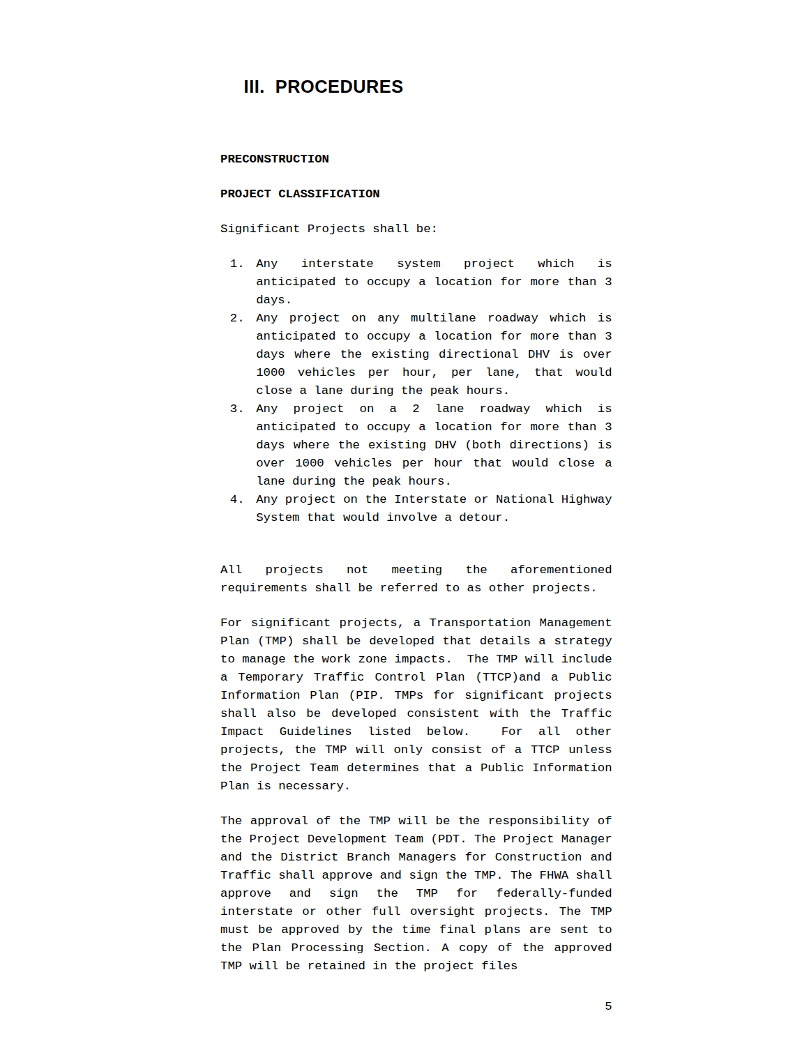III. PROCEDURES
PRECONSTRUCTION
PROJECT CLASSIFICATION
Significant Projects shall be:
Any interstate system project which is anticipated to occupy a location for more than 3 days.
Any project on any multilane roadway which is anticipated to occupy a location for more than 3 days where the existing directional DHV is over 1000 vehicles per hour, per lane, that would close a lane during the peak hours.
Any project on a 2 lane roadway which is anticipated to occupy a location for more than 3 days where the existing DHV (both directions) is over 1000 vehicles per hour that would close a lane during the peak hours.
Any project on the Interstate or National Highway System that would involve a detour.
All projects not meeting the aforementioned requirements shall be referred to as other projects.
For significant projects, a Transportation Management Plan (TMP) shall be developed that details a strategy to manage the work zone impacts. The TMP will include a Temporary Traffic Control Plan (TTCP)and a Public Information Plan (PIP. TMPs for significant projects shall also be developed consistent with the Traffic Impact Guidelines listed below. For all other projects, the TMP will only consist of a TTCP unless the Project Team determines that a Public Information Plan is necessary.
The approval of the TMP will be the responsibility of the Project Development Team (PDT. The Project Manager and the District Branch Managers for Construction and Traffic shall approve and sign the TMP. The FHWA shall approve and sign the TMP for federally-funded interstate or other full oversight projects. The TMP must be approved by the time final plans are sent to the Plan Processing Section. A copy of the approved TMP will be retained in the project files
5